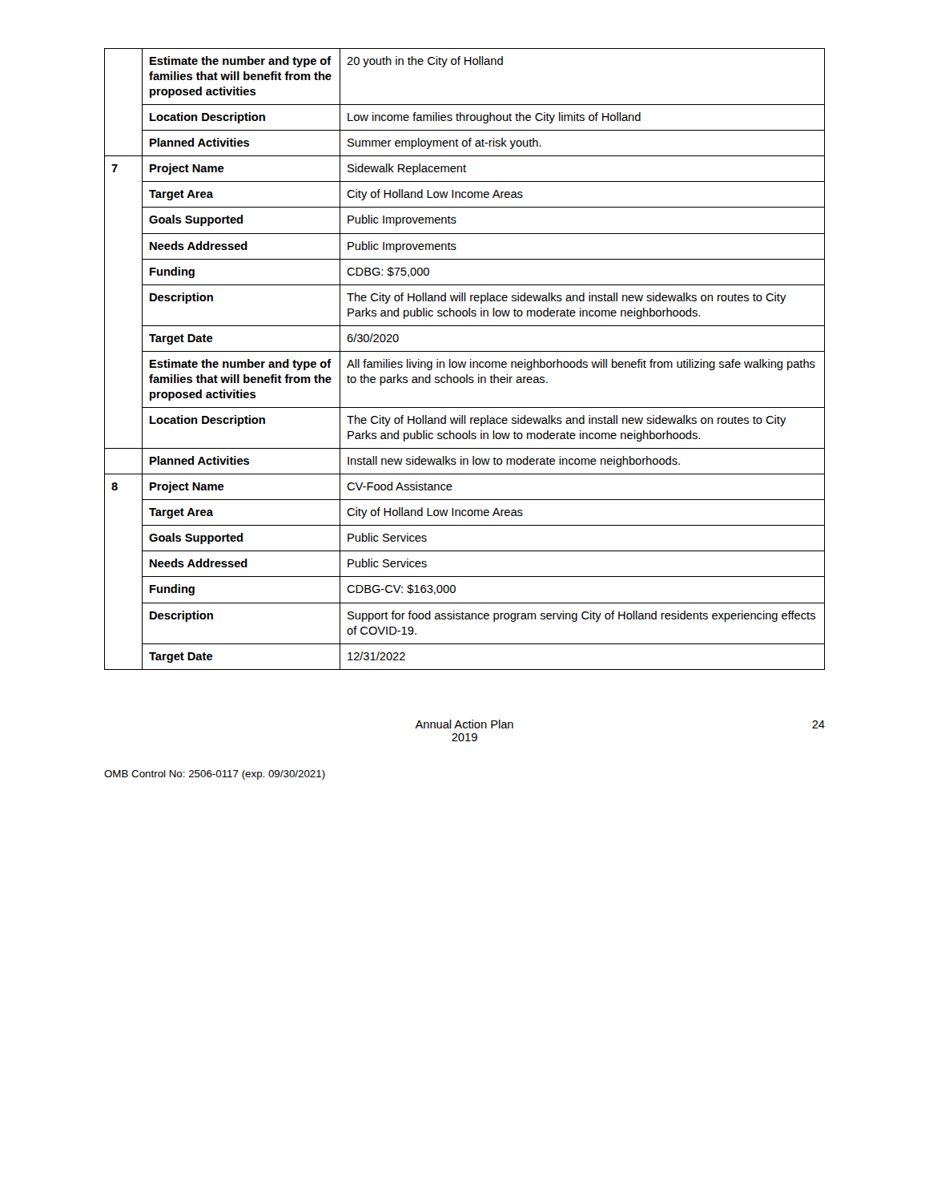| | Estimate the number and type of families that will benefit from the proposed activities | 20 youth in the City of Holland |
| Location Description | Low income families throughout the City limits of Holland |
| Planned Activities | Summer employment of at-risk youth. |
| 7 | Project Name | Sidewalk Replacement |
| Target Area | City of Holland Low Income Areas |
| Goals Supported | Public Improvements |
| Needs Addressed | Public Improvements |
| Funding | CDBG: $75,000 |
| Description | The City of Holland will replace sidewalks and install new sidewalks on routes to City Parks and public schools in low to moderate income neighborhoods. |
| Target Date | 6/30/2020 |
| Estimate the number and type of families that will benefit from the proposed activities | All families living in low income neighborhoods will benefit from utilizing safe walking paths to the parks and schools in their areas. |
| Location Description | The City of Holland will replace sidewalks and install new sidewalks on routes to City Parks and public schools in low to moderate income neighborhoods. |
| | Planned Activities | Install new sidewalks in low to moderate income neighborhoods. |
| 8 | Project Name | CV-Food Assistance |
| Target Area | City of Holland Low Income Areas |
| Goals Supported | Public Services |
| Needs Addressed | Public Services |
| Funding | CDBG-CV: $163,000 |
| Description | Support for food assistance program serving City of Holland residents experiencing effects of COVID-19. |
| Target Date | 12/31/2022 |
Annual Action Plan
2019
24
OMB Control No: 2506-0117 (exp. 09/30/2021)